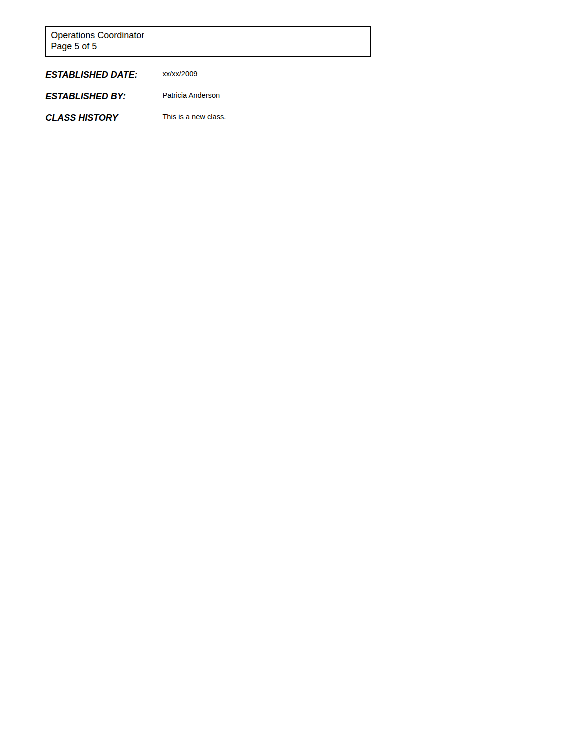Operations Coordinator
Page 5 of 5
| ESTABLISHED DATE: | xx/xx/2009 |
| ESTABLISHED BY: | Patricia Anderson |
| CLASS HISTORY | This is a new class. |